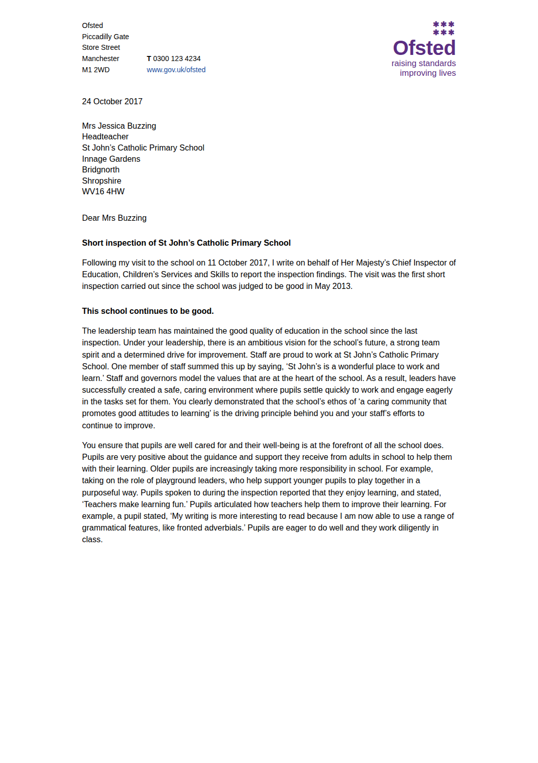Ofsted Piccadilly Gate Store Street Manchester T 0300 123 4234 M1 2WD www.gov.uk/ofsted
✱✱✱
✱✱✱
Ofsted
raising standards
improving lives
24 October 2017
Mrs Jessica Buzzing
Headteacher
St John’s Catholic Primary School
Innage Gardens
Bridgnorth
Shropshire
WV16 4HW
Dear Mrs Buzzing
Short inspection of St John’s Catholic Primary School
Following my visit to the school on 11 October 2017, I write on behalf of Her Majesty’s Chief Inspector of Education, Children’s Services and Skills to report the inspection findings. The visit was the first short inspection carried out since the school was judged to be good in May 2013.
This school continues to be good.
The leadership team has maintained the good quality of education in the school since the last inspection. Under your leadership, there is an ambitious vision for the school’s future, a strong team spirit and a determined drive for improvement. Staff are proud to work at St John’s Catholic Primary School. One member of staff summed this up by saying, ‘St John’s is a wonderful place to work and learn.’ Staff and governors model the values that are at the heart of the school. As a result, leaders have successfully created a safe, caring environment where pupils settle quickly to work and engage eagerly in the tasks set for them. You clearly demonstrated that the school’s ethos of ‘a caring community that promotes good attitudes to learning’ is the driving principle behind you and your staff’s efforts to continue to improve.
You ensure that pupils are well cared for and their well-being is at the forefront of all the school does. Pupils are very positive about the guidance and support they receive from adults in school to help them with their learning. Older pupils are increasingly taking more responsibility in school. For example, taking on the role of playground leaders, who help support younger pupils to play together in a purposeful way. Pupils spoken to during the inspection reported that they enjoy learning, and stated, ‘Teachers make learning fun.’ Pupils articulated how teachers help them to improve their learning. For example, a pupil stated, ‘My writing is more interesting to read because I am now able to use a range of grammatical features, like fronted adverbials.’ Pupils are eager to do well and they work diligently in class.